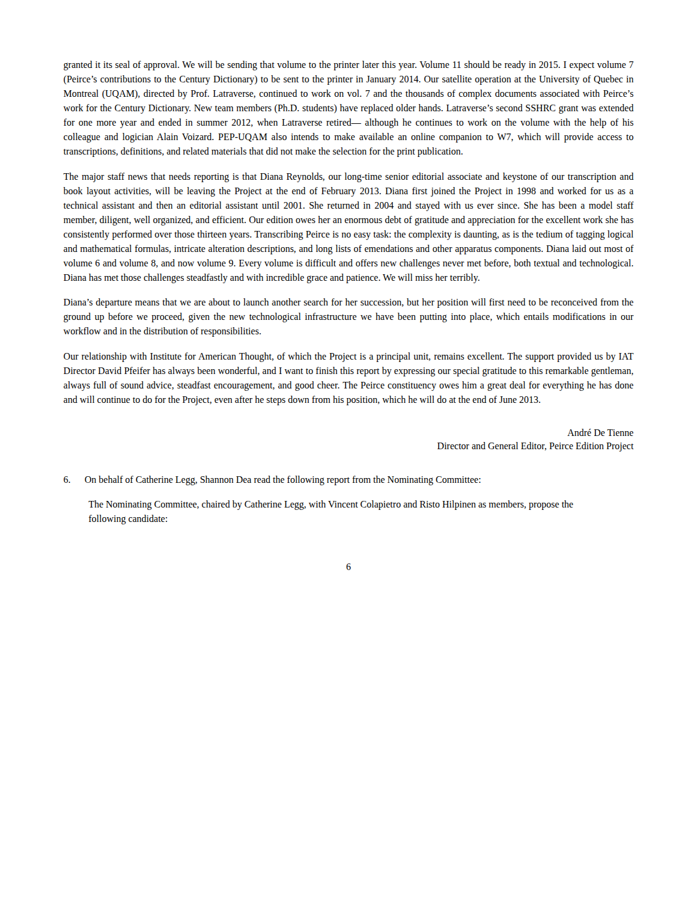granted it its seal of approval. We will be sending that volume to the printer later this year. Volume 11 should be ready in 2015. I expect volume 7 (Peirce’s contributions to the Century Dictionary) to be sent to the printer in January 2014. Our satellite operation at the University of Quebec in Montreal (UQAM), directed by Prof. Latraverse, continued to work on vol. 7 and the thousands of complex documents associated with Peirce’s work for the Century Dictionary. New team members (Ph.D. students) have replaced older hands. Latraverse’s second SSHRC grant was extended for one more year and ended in summer 2012, when Latraverse retired— although he continues to work on the volume with the help of his colleague and logician Alain Voizard. PEP-UQAM also intends to make available an online companion to W7, which will provide access to transcriptions, definitions, and related materials that did not make the selection for the print publication.
The major staff news that needs reporting is that Diana Reynolds, our long-time senior editorial associate and keystone of our transcription and book layout activities, will be leaving the Project at the end of February 2013. Diana first joined the Project in 1998 and worked for us as a technical assistant and then an editorial assistant until 2001. She returned in 2004 and stayed with us ever since. She has been a model staff member, diligent, well organized, and efficient. Our edition owes her an enormous debt of gratitude and appreciation for the excellent work she has consistently performed over those thirteen years. Transcribing Peirce is no easy task: the complexity is daunting, as is the tedium of tagging logical and mathematical formulas, intricate alteration descriptions, and long lists of emendations and other apparatus components. Diana laid out most of volume 6 and volume 8, and now volume 9. Every volume is difficult and offers new challenges never met before, both textual and technological. Diana has met those challenges steadfastly and with incredible grace and patience. We will miss her terribly.
Diana’s departure means that we are about to launch another search for her succession, but her position will first need to be reconceived from the ground up before we proceed, given the new technological infrastructure we have been putting into place, which entails modifications in our workflow and in the distribution of responsibilities.
Our relationship with Institute for American Thought, of which the Project is a principal unit, remains excellent. The support provided us by IAT Director David Pfeifer has always been wonderful, and I want to finish this report by expressing our special gratitude to this remarkable gentleman, always full of sound advice, steadfast encouragement, and good cheer. The Peirce constituency owes him a great deal for everything he has done and will continue to do for the Project, even after he steps down from his position, which he will do at the end of June 2013.
André De Tienne
Director and General Editor, Peirce Edition Project
6. On behalf of Catherine Legg, Shannon Dea read the following report from the Nominating Committee:
The Nominating Committee, chaired by Catherine Legg, with Vincent Colapietro and Risto Hilpinen as members, propose the following candidate:
6